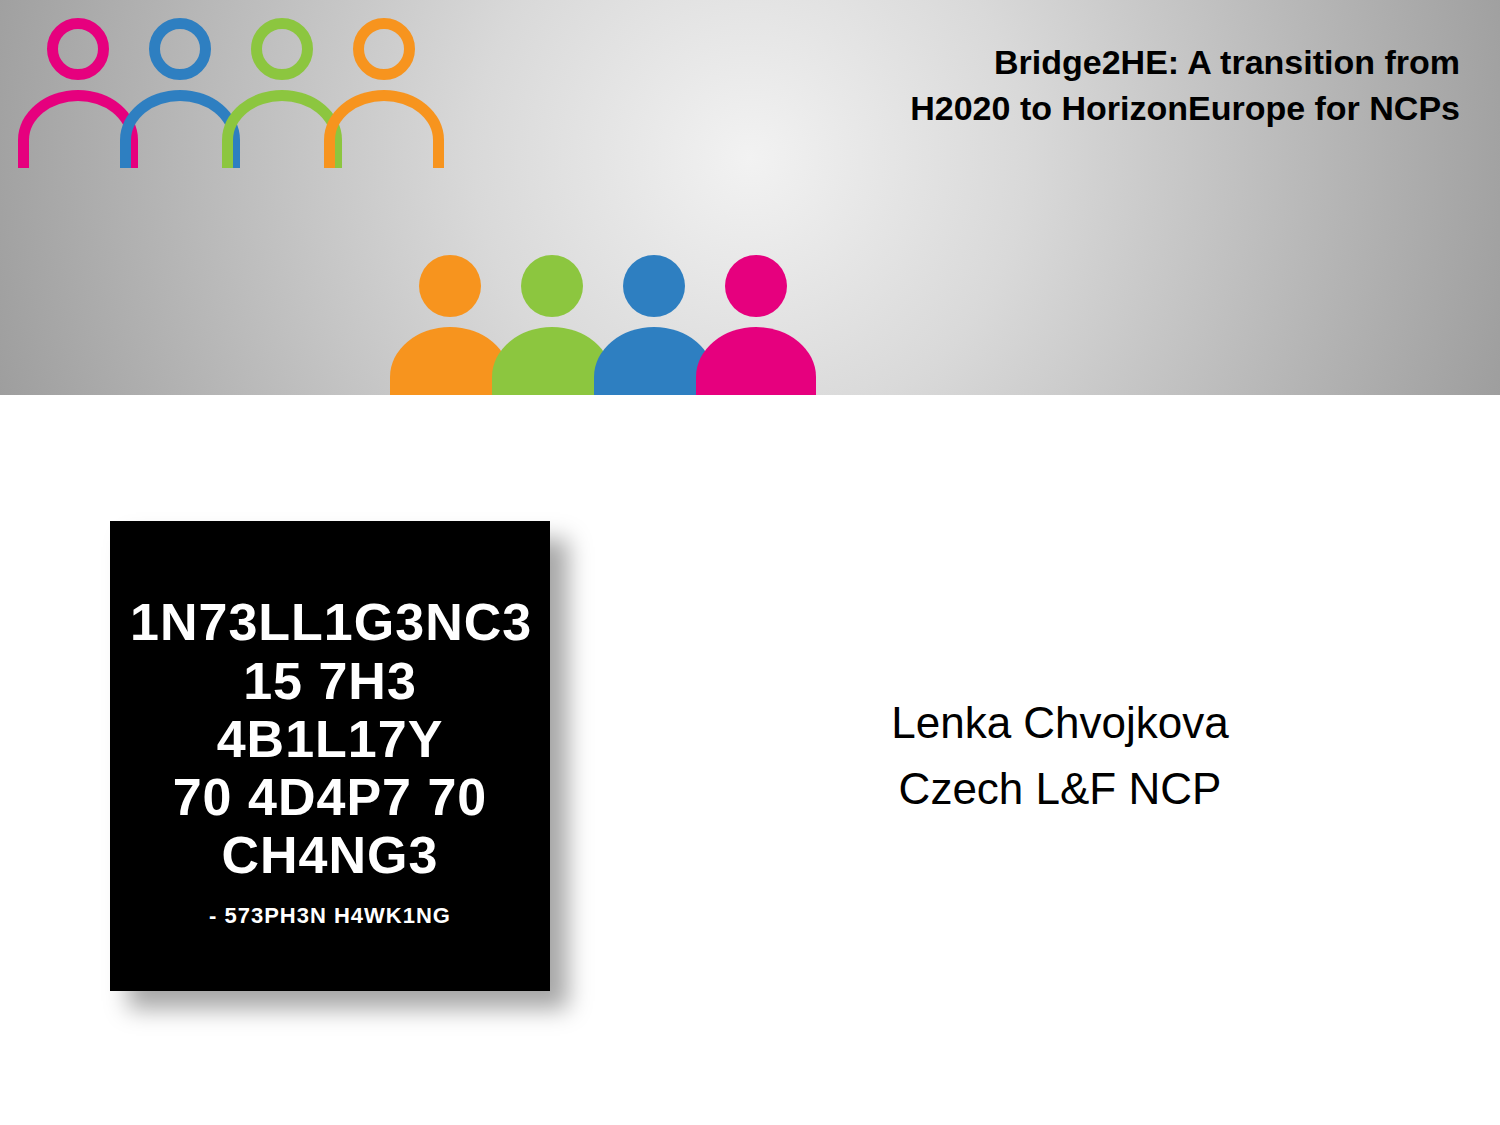Bridge2HE: A transition from
H2020 to HorizonEurope for NCPs
1N73LL1G3NC3
15 7H3
4B1L17Y
70 4D4P7 70
CH4NG3
- 573PH3N H4WK1NG
Lenka Chvojkova Czech L&F NCP